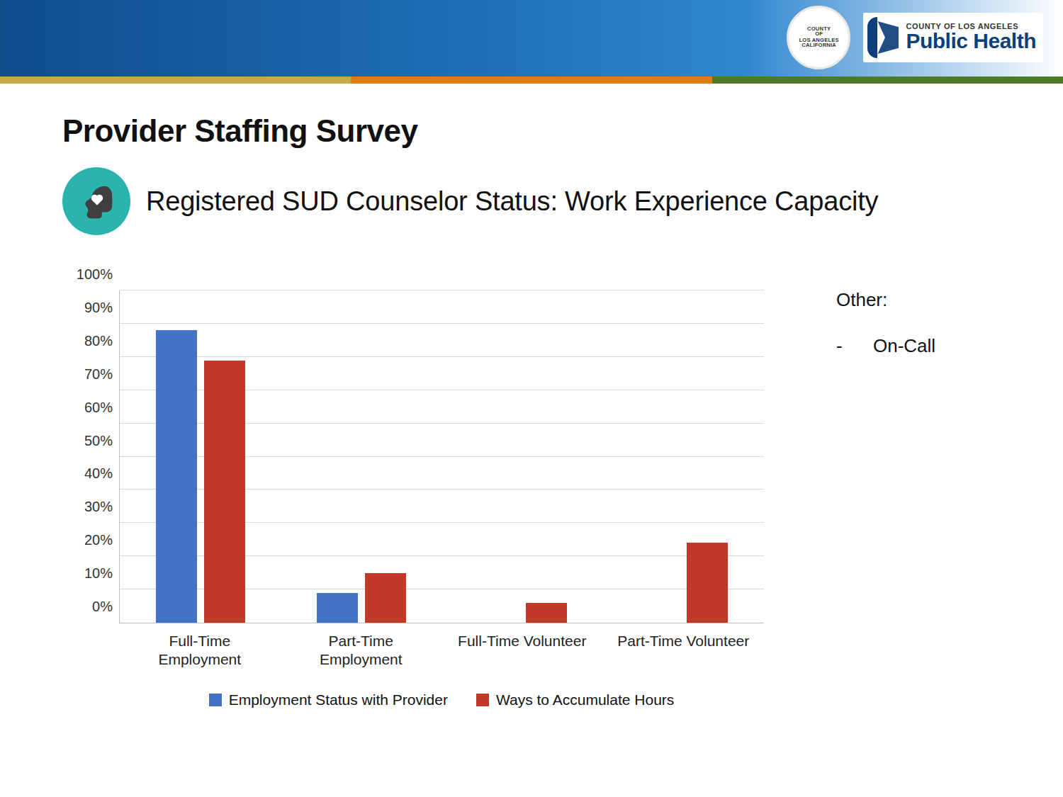COUNTY
OF
LOS ANGELES
CALIFORNIA
County of Los Angeles
Public Health
Provider Staffing Survey
Registered SUD Counselor Status: Work Experience Capacity
100%
90%
80%
70%
60%
50%
40%
30%
20%
10%
0%
Full-Time
Employment
Part-Time
Employment
Full-Time Volunteer
Part-Time Volunteer
Employment Status with Provider
Ways to Accumulate Hours
Other:
On-Call